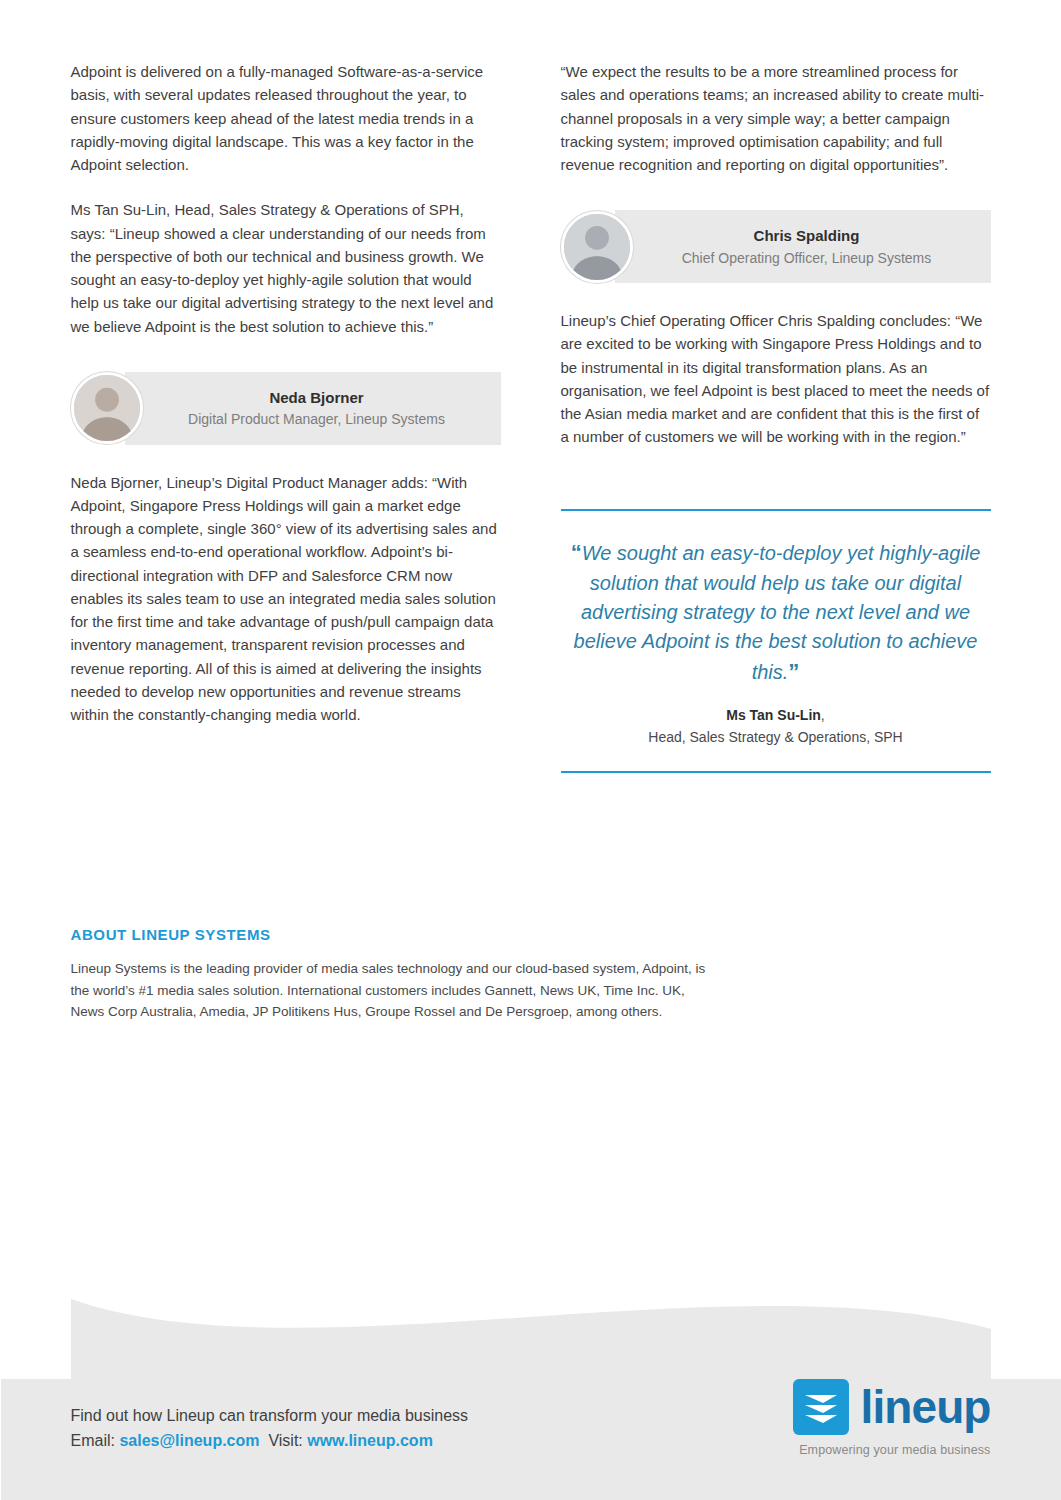Adpoint is delivered on a fully-managed Software-as-a-service basis, with several updates released throughout the year, to ensure customers keep ahead of the latest media trends in a rapidly-moving digital landscape. This was a key factor in the Adpoint selection.
Ms Tan Su-Lin, Head, Sales Strategy & Operations of SPH, says: “Lineup showed a clear understanding of our needs from the perspective of both our technical and business growth. We sought an easy-to-deploy yet highly-agile solution that would help us take our digital advertising strategy to the next level and we believe Adpoint is the best solution to achieve this.”
Neda Bjorner Digital Product Manager, Lineup Systems
Neda Bjorner, Lineup’s Digital Product Manager adds: “With Adpoint, Singapore Press Holdings will gain a market edge through a complete, single 360° view of its advertising sales and a seamless end-to-end operational workflow. Adpoint’s bi-directional integration with DFP and Salesforce CRM now enables its sales team to use an integrated media sales solution for the first time and take advantage of push/pull campaign data inventory management, transparent revision processes and revenue reporting. All of this is aimed at delivering the insights needed to develop new opportunities and revenue streams within the constantly-changing media world.
“We expect the results to be a more streamlined process for sales and operations teams; an increased ability to create multi-channel proposals in a very simple way; a better campaign tracking system; improved optimisation capability; and full revenue recognition and reporting on digital opportunities”.
Chris Spalding Chief Operating Officer, Lineup Systems
Lineup’s Chief Operating Officer Chris Spalding concludes: “We are excited to be working with Singapore Press Holdings and to be instrumental in its digital transformation plans. As an organisation, we feel Adpoint is best placed to meet the needs of the Asian media market and are confident that this is the first of a number of customers we will be working with in the region.”
“We sought an easy-to-deploy yet highly-agile solution that would help us take our digital advertising strategy to the next level and we believe Adpoint is the best solution to achieve this.”
Ms Tan Su-Lin,
Head, Sales Strategy & Operations, SPH
About Lineup Systems
Lineup Systems is the leading provider of media sales technology and our cloud-based system, Adpoint, is the world’s #1 media sales solution. International customers includes Gannett, News UK, Time Inc. UK, News Corp Australia, Amedia, JP Politikens Hus, Groupe Rossel and De Persgroep, among others.
Find out how Lineup can transform your media business
Email: sales@lineup.com Visit: www.lineup.com
lineup
Empowering your media business